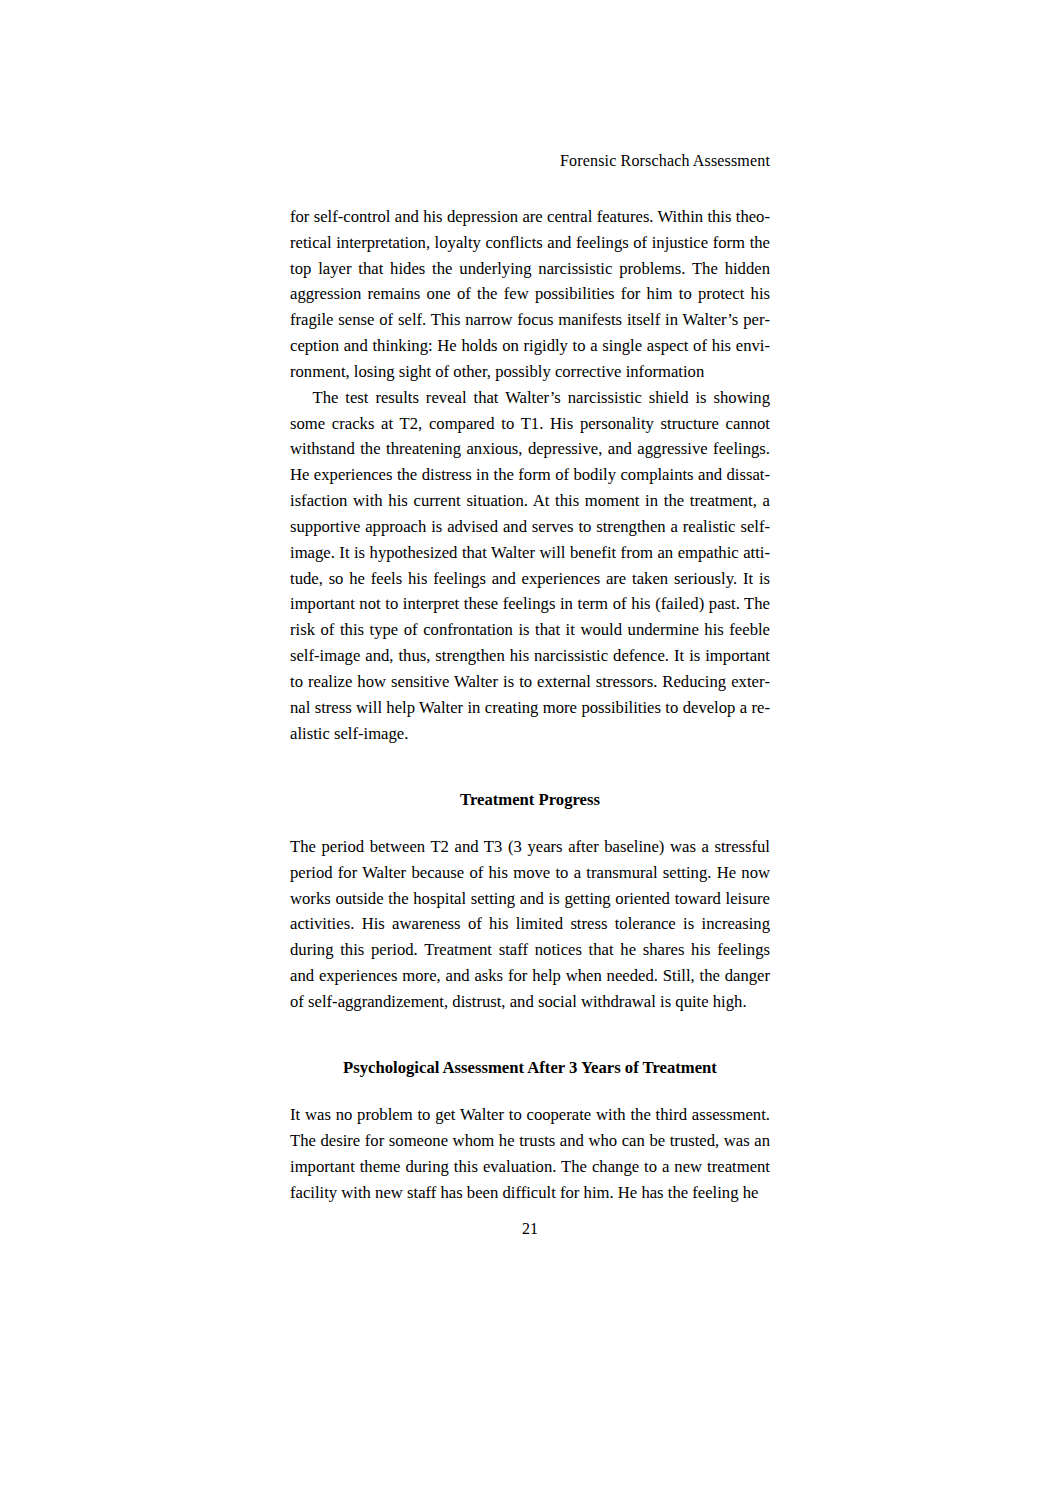Forensic Rorschach Assessment
for self-control and his depression are central features. Within this theoretical interpretation, loyalty conflicts and feelings of injustice form the top layer that hides the underlying narcissistic problems. The hidden aggression remains one of the few possibilities for him to protect his fragile sense of self. This narrow focus manifests itself in Walter’s perception and thinking: He holds on rigidly to a single aspect of his environment, losing sight of other, possibly corrective information
The test results reveal that Walter’s narcissistic shield is showing some cracks at T2, compared to T1. His personality structure cannot withstand the threatening anxious, depressive, and aggressive feelings. He experiences the distress in the form of bodily complaints and dissatisfaction with his current situation. At this moment in the treatment, a supportive approach is advised and serves to strengthen a realistic self-image. It is hypothesized that Walter will benefit from an empathic attitude, so he feels his feelings and experiences are taken seriously. It is important not to interpret these feelings in term of his (failed) past. The risk of this type of confrontation is that it would undermine his feeble self-image and, thus, strengthen his narcissistic defence. It is important to realize how sensitive Walter is to external stressors. Reducing external stress will help Walter in creating more possibilities to develop a realistic self-image.
Treatment Progress
The period between T2 and T3 (3 years after baseline) was a stressful period for Walter because of his move to a transmural setting. He now works outside the hospital setting and is getting oriented toward leisure activities. His awareness of his limited stress tolerance is increasing during this period. Treatment staff notices that he shares his feelings and experiences more, and asks for help when needed. Still, the danger of self-aggrandizement, distrust, and social withdrawal is quite high.
Psychological Assessment After 3 Years of Treatment
It was no problem to get Walter to cooperate with the third assessment. The desire for someone whom he trusts and who can be trusted, was an important theme during this evaluation. The change to a new treatment facility with new staff has been difficult for him. He has the feeling he
21